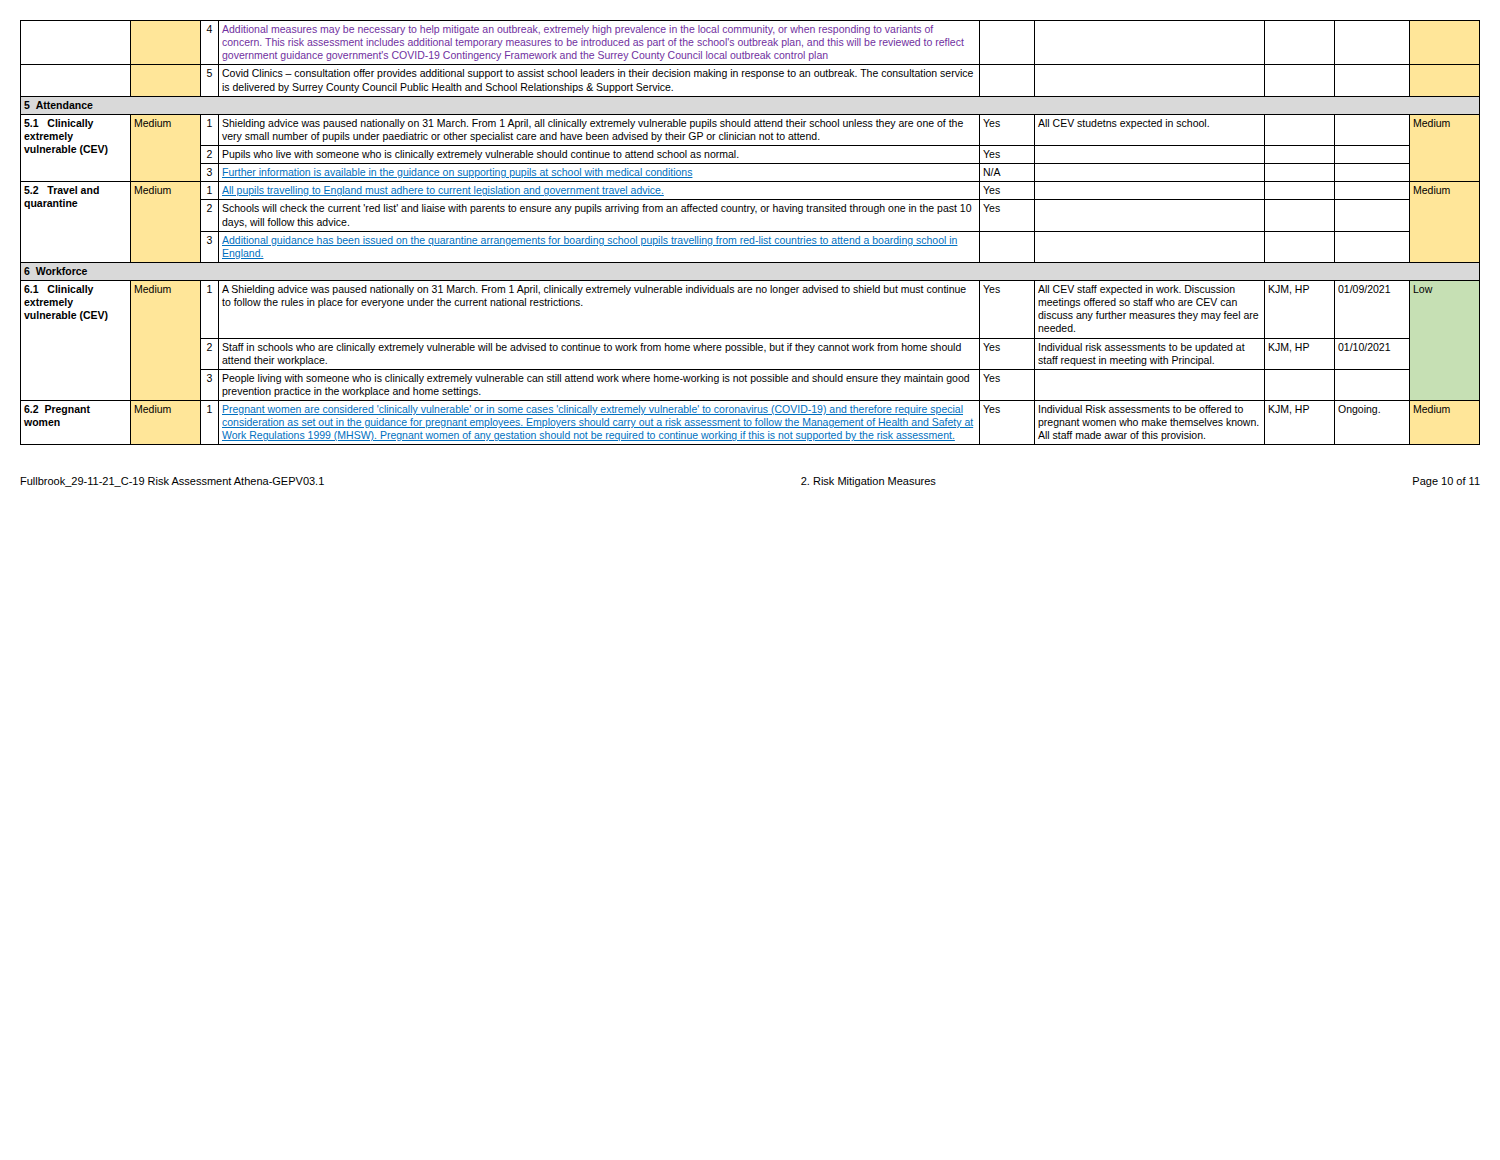| | | 4 | Additional measures may be necessary to help mitigate an outbreak, extremely high prevalence in the local community, or when responding to variants of concern. This risk assessment includes additional temporary measures to be introduced as part of the school's outbreak plan, and this will be reviewed to reflect government guidance government's COVID-19 Contingency Framework and the Surrey County Council local outbreak control plan | | | | | |
| | | 5 | Covid Clinics – consultation offer provides additional support to assist school leaders in their decision making in response to an outbreak. The consultation service is delivered by Surrey County Council Public Health and School Relationships & Support Service. | | | | | |
| 5 Attendance |
| 5.1 Clinically extremely vulnerable (CEV) | Medium | 1 | Shielding advice was paused nationally on 31 March. From 1 April, all clinically extremely vulnerable pupils should attend their school unless they are one of the very small number of pupils under paediatric or other specialist care and have been advised by their GP or clinician not to attend. | Yes | All CEV studetns expected in school. | | | Medium |
| 2 | Pupils who live with someone who is clinically extremely vulnerable should continue to attend school as normal. | Yes | | | |
| 3 | Further information is available in the guidance on supporting pupils at school with medical conditions | N/A | | | |
| 5.2 Travel and quarantine | Medium | 1 | All pupils travelling to England must adhere to current legislation and government travel advice. | Yes | | | | Medium |
| 2 | Schools will check the current 'red list' and liaise with parents to ensure any pupils arriving from an affected country, or having transited through one in the past 10 days, will follow this advice. | Yes | | | |
| 3 | Additional guidance has been issued on the quarantine arrangements for boarding school pupils travelling from red-list countries to attend a boarding school in England. | | | | |
| 6 Workforce |
| 6.1 Clinically extremely vulnerable (CEV) | Medium | 1 | A Shielding advice was paused nationally on 31 March. From 1 April, clinically extremely vulnerable individuals are no longer advised to shield but must continue to follow the rules in place for everyone under the current national restrictions. | Yes | All CEV staff expected in work. Discussion meetings offered so staff who are CEV can discuss any further measures they may feel are needed. | KJM, HP | 01/09/2021 | Low |
| 2 | Staff in schools who are clinically extremely vulnerable will be advised to continue to work from home where possible, but if they cannot work from home should attend their workplace. | Yes | Individual risk assessments to be updated at staff request in meeting with Principal. | KJM, HP | 01/10/2021 |
| 3 | People living with someone who is clinically extremely vulnerable can still attend work where home-working is not possible and should ensure they maintain good prevention practice in the workplace and home settings. | Yes | | | |
| 6.2 Pregnant women | Medium | 1 | Pregnant women are considered 'clinically vulnerable' or in some cases 'clinically extremely vulnerable' to coronavirus (COVID-19) and therefore require special consideration as set out in the guidance for pregnant employees. Employers should carry out a risk assessment to follow the Management of Health and Safety at Work Regulations 1999 (MHSW). Pregnant women of any gestation should not be required to continue working if this is not supported by the risk assessment. | Yes | Individual Risk assessments to be offered to pregnant women who make themselves known. All staff made awar of this provision. | KJM, HP | Ongoing. | Medium |
Fullbrook_29-11-21_C-19 Risk Assessment Athena-GEPV03.1
2. Risk Mitigation Measures
Page 10 of 11